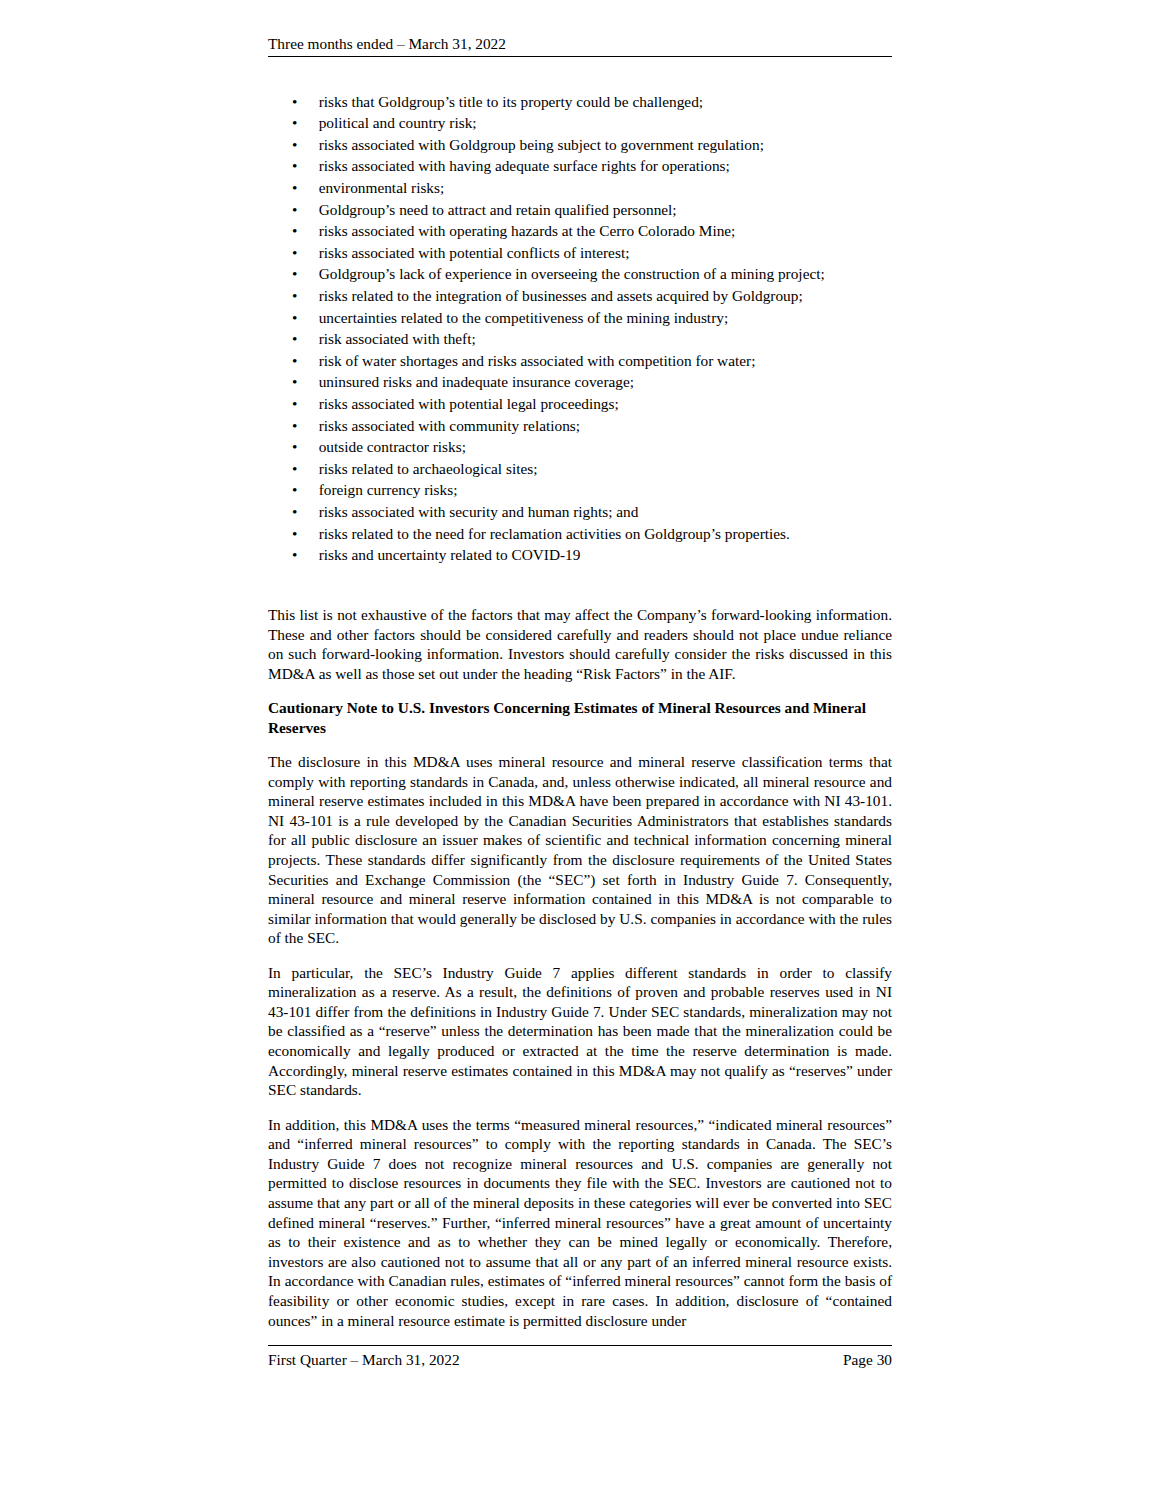Three months ended – March 31, 2022
risks that Goldgroup’s title to its property could be challenged;
political and country risk;
risks associated with Goldgroup being subject to government regulation;
risks associated with having adequate surface rights for operations;
environmental risks;
Goldgroup’s need to attract and retain qualified personnel;
risks associated with operating hazards at the Cerro Colorado Mine;
risks associated with potential conflicts of interest;
Goldgroup’s lack of experience in overseeing the construction of a mining project;
risks related to the integration of businesses and assets acquired by Goldgroup;
uncertainties related to the competitiveness of the mining industry;
risk associated with theft;
risk of water shortages and risks associated with competition for water;
uninsured risks and inadequate insurance coverage;
risks associated with potential legal proceedings;
risks associated with community relations;
outside contractor risks;
risks related to archaeological sites;
foreign currency risks;
risks associated with security and human rights; and
risks related to the need for reclamation activities on Goldgroup’s properties.
risks and uncertainty related to COVID-19
This list is not exhaustive of the factors that may affect the Company’s forward-looking information. These and other factors should be considered carefully and readers should not place undue reliance on such forward-looking information. Investors should carefully consider the risks discussed in this MD&A as well as those set out under the heading “Risk Factors” in the AIF.
Cautionary Note to U.S. Investors Concerning Estimates of Mineral Resources and Mineral Reserves
The disclosure in this MD&A uses mineral resource and mineral reserve classification terms that comply with reporting standards in Canada, and, unless otherwise indicated, all mineral resource and mineral reserve estimates included in this MD&A have been prepared in accordance with NI 43-101. NI 43-101 is a rule developed by the Canadian Securities Administrators that establishes standards for all public disclosure an issuer makes of scientific and technical information concerning mineral projects. These standards differ significantly from the disclosure requirements of the United States Securities and Exchange Commission (the “SEC”) set forth in Industry Guide 7. Consequently, mineral resource and mineral reserve information contained in this MD&A is not comparable to similar information that would generally be disclosed by U.S. companies in accordance with the rules of the SEC.
In particular, the SEC’s Industry Guide 7 applies different standards in order to classify mineralization as a reserve. As a result, the definitions of proven and probable reserves used in NI 43-101 differ from the definitions in Industry Guide 7. Under SEC standards, mineralization may not be classified as a “reserve” unless the determination has been made that the mineralization could be economically and legally produced or extracted at the time the reserve determination is made. Accordingly, mineral reserve estimates contained in this MD&A may not qualify as “reserves” under SEC standards.
In addition, this MD&A uses the terms “measured mineral resources,” “indicated mineral resources” and “inferred mineral resources” to comply with the reporting standards in Canada. The SEC’s Industry Guide 7 does not recognize mineral resources and U.S. companies are generally not permitted to disclose resources in documents they file with the SEC. Investors are cautioned not to assume that any part or all of the mineral deposits in these categories will ever be converted into SEC defined mineral “reserves.” Further, “inferred mineral resources” have a great amount of uncertainty as to their existence and as to whether they can be mined legally or economically. Therefore, investors are also cautioned not to assume that all or any part of an inferred mineral resource exists. In accordance with Canadian rules, estimates of “inferred mineral resources” cannot form the basis of feasibility or other economic studies, except in rare cases. In addition, disclosure of “contained ounces” in a mineral resource estimate is permitted disclosure under
First Quarter – March 31, 2022
Page 30